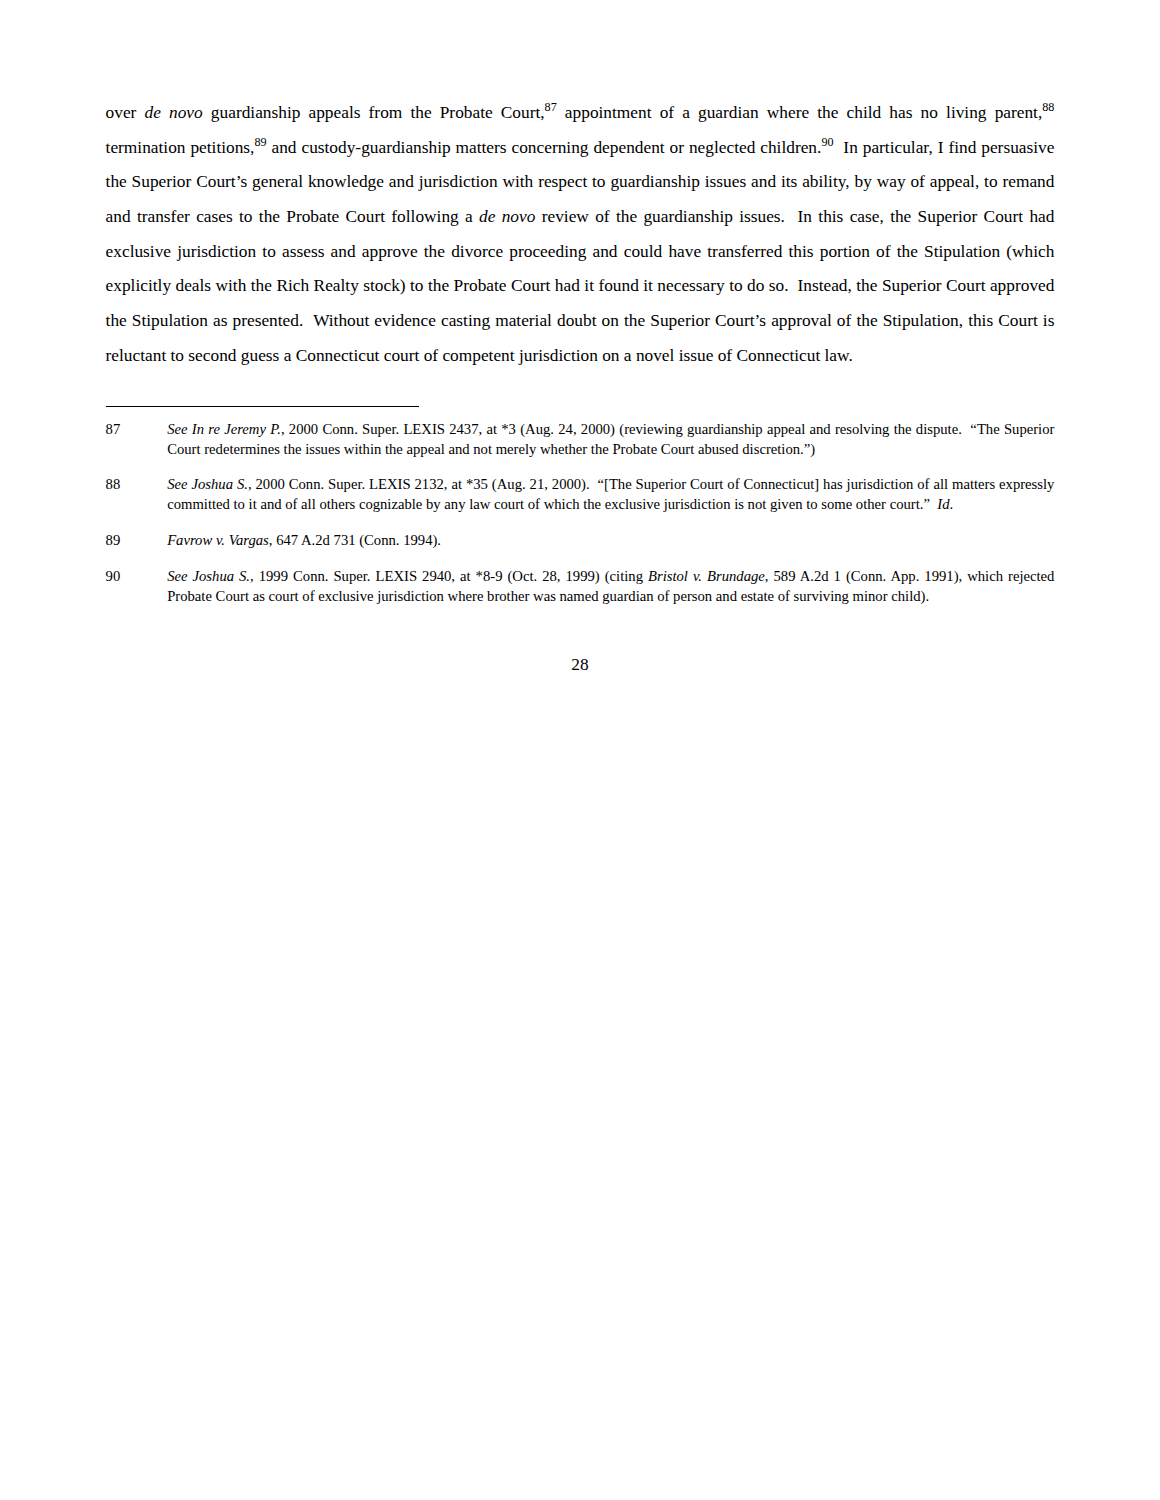over de novo guardianship appeals from the Probate Court,87 appointment of a guardian where the child has no living parent,88 termination petitions,89 and custody-guardianship matters concerning dependent or neglected children.90 In particular, I find persuasive the Superior Court’s general knowledge and jurisdiction with respect to guardianship issues and its ability, by way of appeal, to remand and transfer cases to the Probate Court following a de novo review of the guardianship issues. In this case, the Superior Court had exclusive jurisdiction to assess and approve the divorce proceeding and could have transferred this portion of the Stipulation (which explicitly deals with the Rich Realty stock) to the Probate Court had it found it necessary to do so. Instead, the Superior Court approved the Stipulation as presented. Without evidence casting material doubt on the Superior Court’s approval of the Stipulation, this Court is reluctant to second guess a Connecticut court of competent jurisdiction on a novel issue of Connecticut law.
87
See In re Jeremy P., 2000 Conn. Super. LEXIS 2437, at *3 (Aug. 24, 2000) (reviewing guardianship appeal and resolving the dispute. “The Superior Court redetermines the issues within the appeal and not merely whether the Probate Court abused discretion.”)
88
See Joshua S., 2000 Conn. Super. LEXIS 2132, at *35 (Aug. 21, 2000). “[The Superior Court of Connecticut] has jurisdiction of all matters expressly committed to it and of all others cognizable by any law court of which the exclusive jurisdiction is not given to some other court.” Id.
89
Favrow v. Vargas, 647 A.2d 731 (Conn. 1994).
90
See Joshua S., 1999 Conn. Super. LEXIS 2940, at *8-9 (Oct. 28, 1999) (citing Bristol v. Brundage, 589 A.2d 1 (Conn. App. 1991), which rejected Probate Court as court of exclusive jurisdiction where brother was named guardian of person and estate of surviving minor child).
28